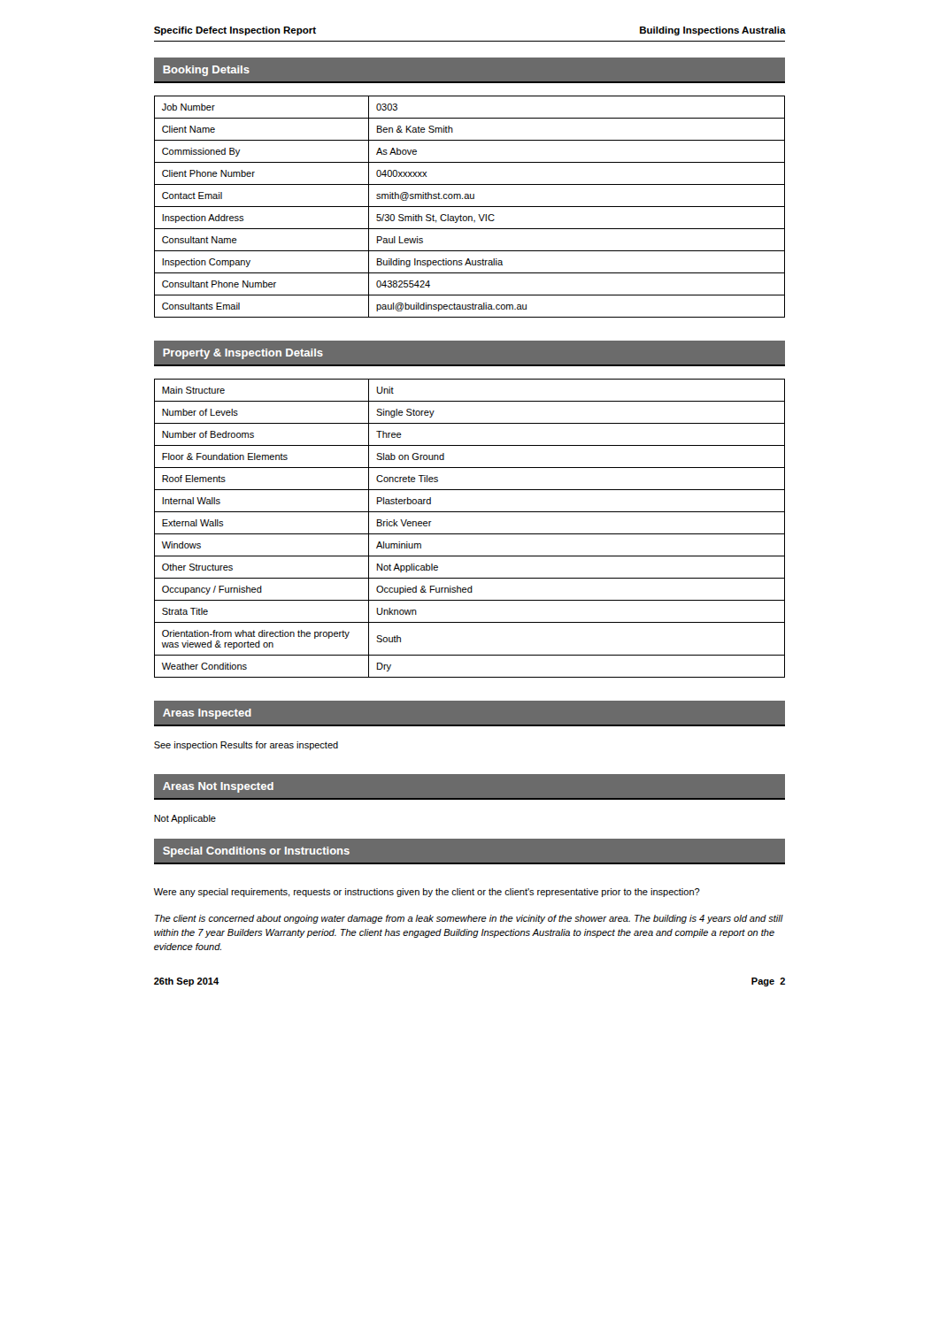Specific Defect Inspection Report Building Inspections Australia
Booking Details
| Job Number | 0303 |
| Client Name | Ben & Kate Smith |
| Commissioned By | As Above |
| Client Phone Number | 0400xxxxxx |
| Contact Email | smith@smithst.com.au |
| Inspection Address | 5/30 Smith St, Clayton, VIC |
| Consultant Name | Paul Lewis |
| Inspection Company | Building Inspections Australia |
| Consultant Phone Number | 0438255424 |
| Consultants Email | paul@buildinspectaustralia.com.au |
Property & Inspection Details
| Main Structure | Unit |
| Number of Levels | Single Storey |
| Number of Bedrooms | Three |
| Floor & Foundation Elements | Slab on Ground |
| Roof Elements | Concrete Tiles |
| Internal Walls | Plasterboard |
| External Walls | Brick Veneer |
| Windows | Aluminium |
| Other Structures | Not Applicable |
| Occupancy / Furnished | Occupied & Furnished |
| Strata Title | Unknown |
| Orientation-from what direction the property was viewed & reported on | South |
| Weather Conditions | Dry |
Areas Inspected
See inspection Results for areas inspected
Areas Not Inspected
Not Applicable
Special Conditions or Instructions
Were any special requirements, requests or instructions given by the client or the client's representative prior to the inspection?
The client is concerned about ongoing water damage from a leak somewhere in the vicinity of the shower area. The building is 4 years old and still within the 7 year Builders Warranty period. The client has engaged Building Inspections Australia to inspect the area and compile a report on the evidence found.
26th Sep 2014 Page 2